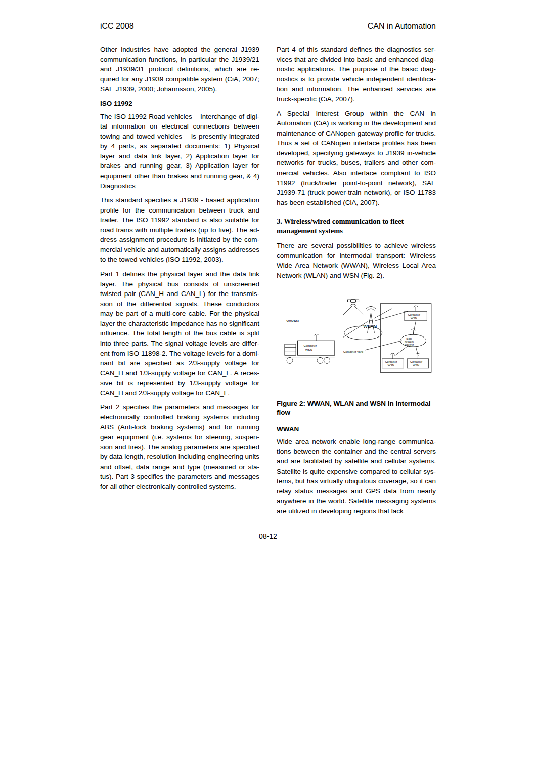iCC 2008
CAN in Automation
Other industries have adopted the general J1939 communication functions, in particular the J1939/21 and J1939/31 protocol definitions, which are required for any J1939 compatible system (CiA, 2007; SAE J1939, 2000; Johannsson, 2005).
ISO 11992
The ISO 11992 Road vehicles – Interchange of digital information on electrical connections between towing and towed vehicles – is presently integrated by 4 parts, as separated documents: 1) Physical layer and data link layer, 2) Application layer for brakes and running gear, 3) Application layer for equipment other than brakes and running gear, & 4) Diagnostics
This standard specifies a J1939 - based application profile for the communication between truck and trailer. The ISO 11992 standard is also suitable for road trains with multiple trailers (up to five). The address assignment procedure is initiated by the commercial vehicle and automatically assigns addresses to the towed vehicles (ISO 11992, 2003).
Part 1 defines the physical layer and the data link layer. The physical bus consists of unscreened twisted pair (CAN_H and CAN_L) for the transmission of the differential signals. These conductors may be part of a multi-core cable. For the physical layer the characteristic impedance has no significant influence. The total length of the bus cable is split into three parts. The signal voltage levels are different from ISO 11898-2. The voltage levels for a dominant bit are specified as 2/3-supply voltage for CAN_H and 1/3-supply voltage for CAN_L. A recessive bit is represented by 1/3-supply voltage for CAN_H and 2/3-supply voltage for CAN_L.
Part 2 specifies the parameters and messages for electronically controlled braking systems including ABS (Anti-lock braking systems) and for running gear equipment (i.e. systems for steering, suspension and tires). The analog parameters are specified by data length, resolution including engineering units and offset, data range and type (measured or status). Part 3 specifies the parameters and messages for all other electronically controlled systems.
Part 4 of this standard defines the diagnostics services that are divided into basic and enhanced diagnostic applications. The purpose of the basic diagnostics is to provide vehicle independent identification and information. The enhanced services are truck-specific (CiA, 2007).
A Special Interest Group within the CAN in Automation (CiA) is working in the development and maintenance of CANopen gateway profile for trucks. Thus a set of CANopen interface profiles has been developed, specifying gateways to J1939 in-vehicle networks for trucks, buses, trailers and other commercial vehicles. Also interface compliant to ISO 11992 (truck/trailer point-to-point network), SAE J1939-71 (truck power-train network), or ISO 11783 has been established (CiA, 2007).
3. Wireless/wired communication to fleet management systems
There are several possibilities to achieve wireless communication for intermodal transport: Wireless Wide Area Network (WWAN), Wireless Local Area Network (WLAN) and WSN (Fig. 2).
WWAN Container WSN Container WSN local network receiver Container WSN Container WSN WLAN Container yard
Figure 2: WWAN, WLAN and WSN in intermodal flow
WWAN
Wide area network enable long-range communications between the container and the central servers and are facilitated by satellite and cellular systems. Satellite is quite expensive compared to cellular systems, but has virtually ubiquitous coverage, so it can relay status messages and GPS data from nearly anywhere in the world. Satellite messaging systems are utilized in developing regions that lack
08-12